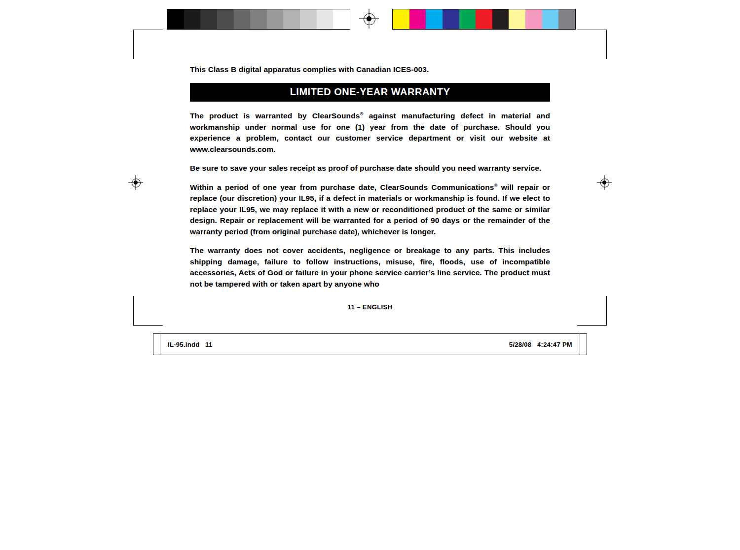This Class B digital apparatus complies with Canadian ICES-003.
Limited One-Year Warranty
The product is warranted by ClearSounds® against manufacturing defect in material and workmanship under normal use for one (1) year from the date of purchase. Should you experience a problem, contact our customer service department or visit our website at www.clearsounds.com.
Be sure to save your sales receipt as proof of purchase date should you need warranty service.
Within a period of one year from purchase date, ClearSounds Communications® will repair or replace (our discretion) your IL95, if a defect in materials or workmanship is found. If we elect to replace your IL95, we may replace it with a new or reconditioned product of the same or similar design. Repair or replacement will be warranted for a period of 90 days or the remainder of the warranty period (from original purchase date), whichever is longer.
The warranty does not cover accidents, negligence or breakage to any parts. This includes shipping damage, failure to follow instructions, misuse, fire, floods, use of incompatible accessories, Acts of God or failure in your phone service carrier’s line service. The product must not be tampered with or taken apart by anyone who
11 – ENGLISH
IL-95.indd 11
5/28/08 4:24:47 PM